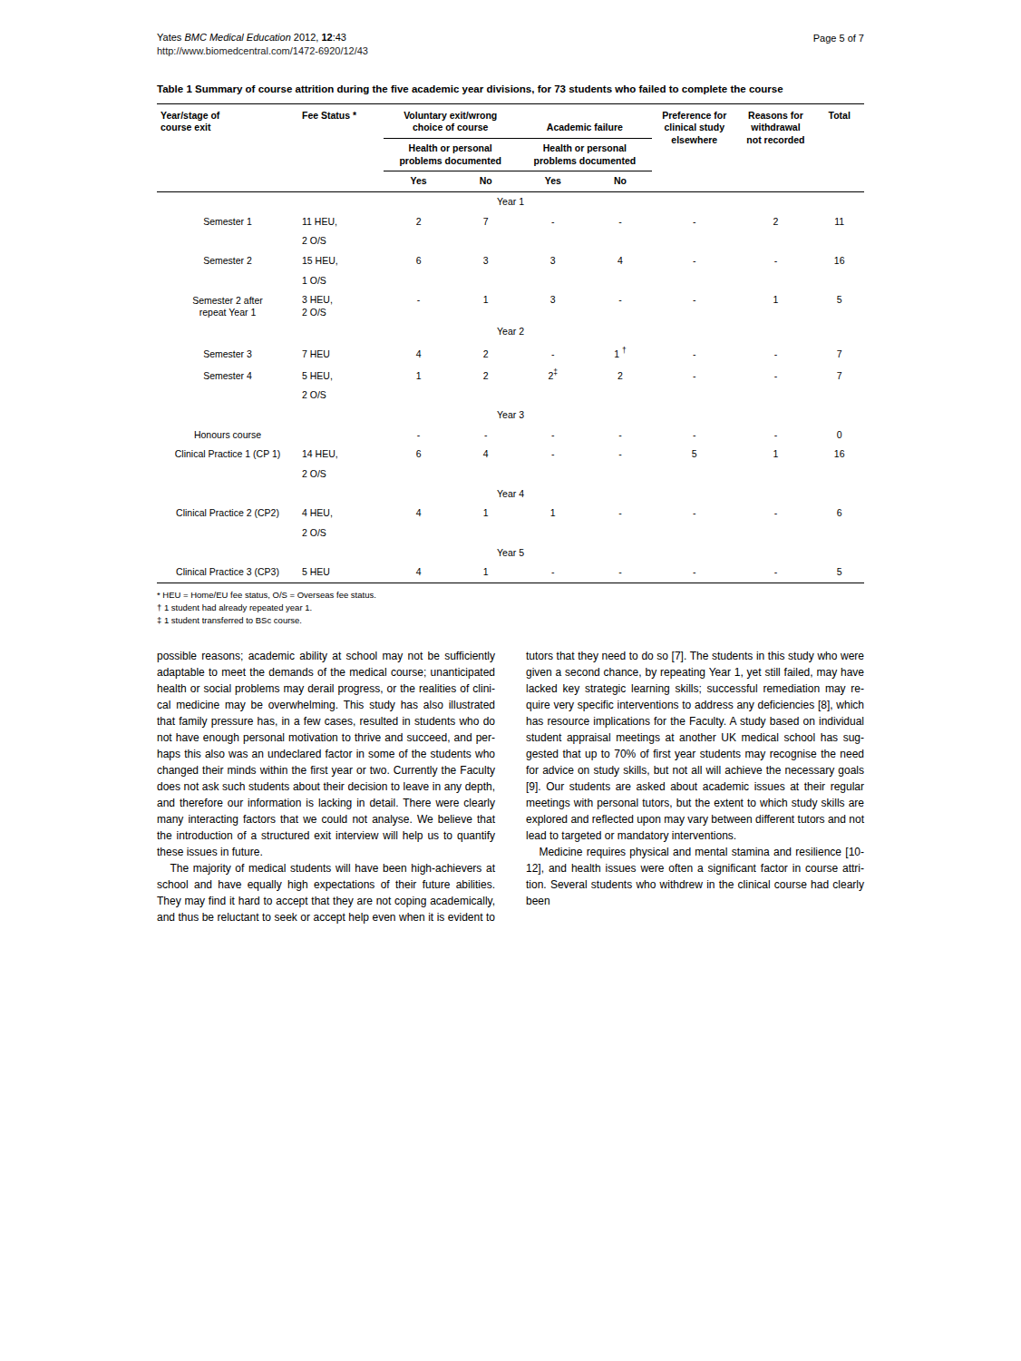Yates BMC Medical Education 2012, 12:43
http://www.biomedcentral.com/1472-6920/12/43
Page 5 of 7
Table 1 Summary of course attrition during the five academic year divisions, for 73 students who failed to complete the course
| Year/stage of course exit | Fee Status * | Voluntary exit/wrong choice of course | Academic failure | Preference for clinical study elsewhere | Reasons for withdrawal not recorded | Total |
| --- | --- | --- | --- | --- | --- | --- |
| Health or personal problems documented | Health or personal problems documented |
| Yes | No | Yes | No |
| Year 1 |
| Semester 1 | 11 HEU, | 2 | 7 | - | - | - | 2 | 11 |
| | 2 O/S | | | | | | | |
| Semester 2 | 15 HEU, | 6 | 3 | 3 | 4 | - | - | 16 |
| | 1 O/S | | | | | | | |
| Semester 2 after repeat Year 1 | 3 HEU, 2 O/S | - | 1 | 3 | - | - | 1 | 5 |
| Year 2 |
| Semester 3 | 7 HEU | 4 | 2 | - | 1 † | - | - | 7 |
| Semester 4 | 5 HEU, | 1 | 2 | 2 ‡ | 2 | - | - | 7 |
| | 2 O/S | | | | | | | |
| Year 3 |
| Honours course | | - | - | - | - | - | - | 0 |
| Clinical Practice 1 (CP 1) | 14 HEU, | 6 | 4 | - | - | 5 | 1 | 16 |
| | 2 O/S | | | | | | | |
| Year 4 |
| Clinical Practice 2 (CP2) | 4 HEU, | 4 | 1 | 1 | - | - | - | 6 |
| | 2 O/S | | | | | | | |
| Year 5 |
| Clinical Practice 3 (CP3) | 5 HEU | 4 | 1 | - | - | - | - | 5 |
* HEU = Home/EU fee status, O/S = Overseas fee status.
† 1 student had already repeated year 1.
‡ 1 student transferred to BSc course.
possible reasons; academic ability at school may not be sufficiently adaptable to meet the demands of the medical course; unanticipated health or social problems may derail progress, or the realities of clinical medicine may be overwhelming. This study has also illustrated that family pressure has, in a few cases, resulted in students who do not have enough personal motivation to thrive and succeed, and perhaps this also was an undeclared factor in some of the students who changed their minds within the first year or two. Currently the Faculty does not ask such students about their decision to leave in any depth, and therefore our information is lacking in detail. There were clearly many interacting factors that we could not analyse. We believe that the introduction of a structured exit interview will help us to quantify these issues in future.
The majority of medical students will have been high-achievers at school and have equally high expectations of their future abilities. They may find it hard to accept that they are not coping academically, and thus be reluctant to seek or accept help even when it is evident to tutors that they need to do so [7]. The students in this study who were given a second chance, by repeating Year 1, yet still failed, may have lacked key strategic learning skills; successful remediation may require very specific interventions to address any deficiencies [8], which has resource implications for the Faculty. A study based on individual student appraisal meetings at another UK medical school has suggested that up to 70% of first year students may recognise the need for advice on study skills, but not all will achieve the necessary goals [9]. Our students are asked about academic issues at their regular meetings with personal tutors, but the extent to which study skills are explored and reflected upon may vary between different tutors and not lead to targeted or mandatory interventions.
Medicine requires physical and mental stamina and resilience [10-12], and health issues were often a significant factor in course attrition. Several students who withdrew in the clinical course had clearly been